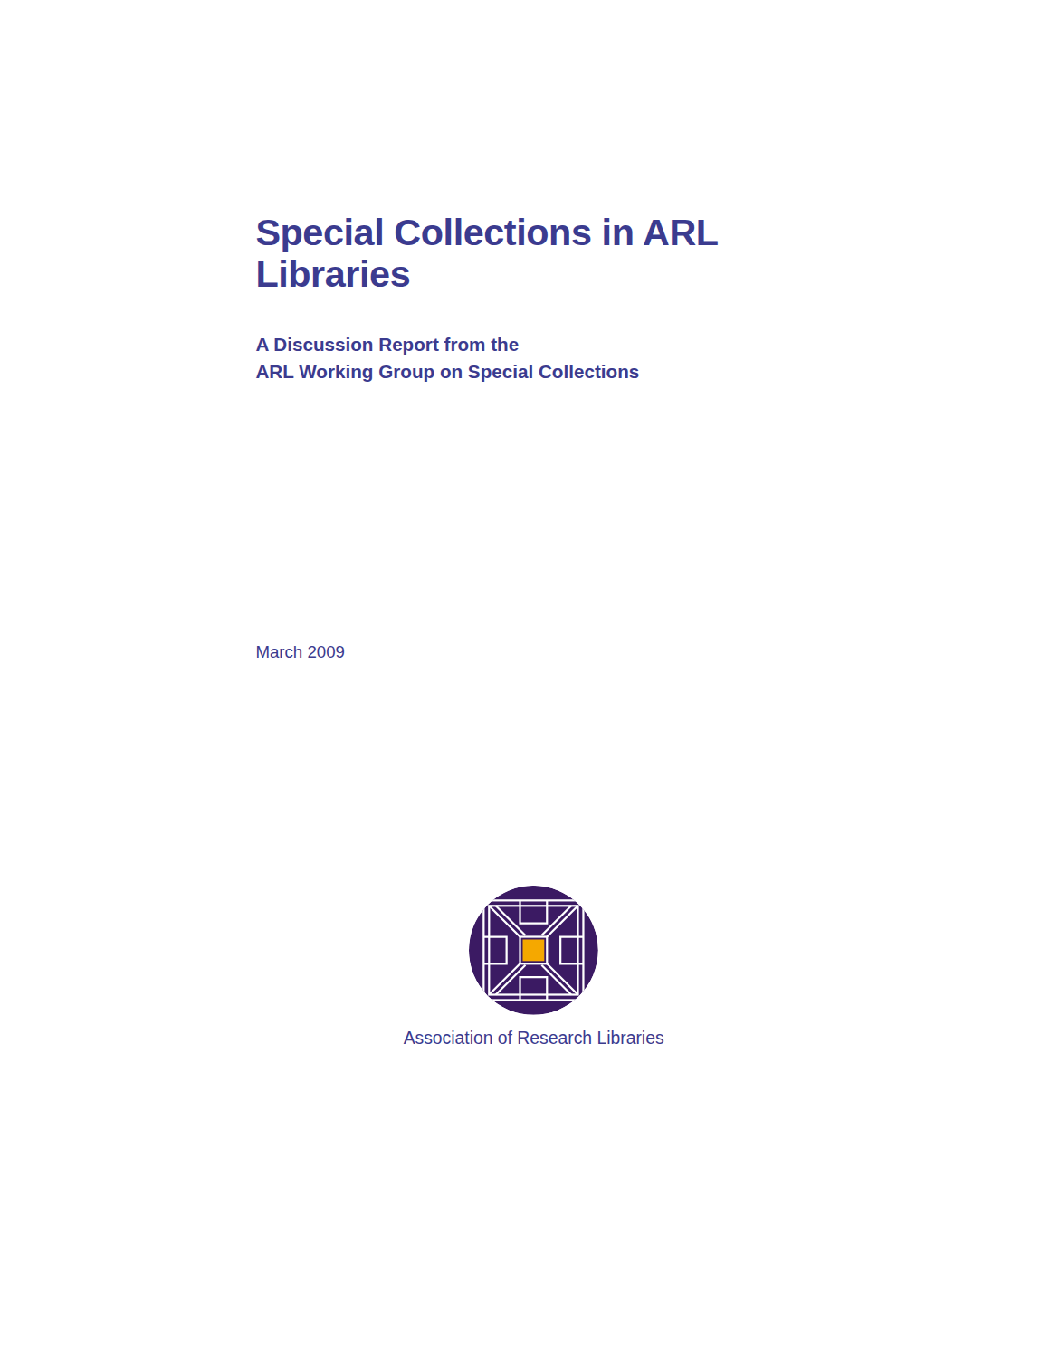Special Collections in ARL Libraries
A Discussion Report from the
ARL Working Group on Special Collections
March 2009
Association of Research Libraries